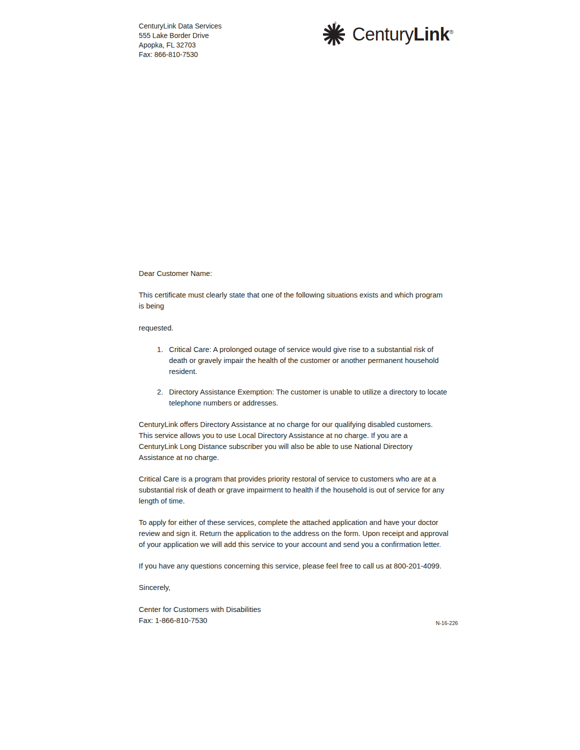CenturyLink Data Services
555 Lake Border Drive
Apopka, FL 32703
Fax: 866-810-7530
®
Century Link®
Dear Customer Name:
This certificate must clearly state that one of the following situations exists and which program is being
requested.
Critical Care: A prolonged outage of service would give rise to a substantial risk of death or gravely impair the health of the customer or another permanent household resident.
Directory Assistance Exemption: The customer is unable to utilize a directory to locate telephone numbers or addresses.
CenturyLink offers Directory Assistance at no charge for our qualifying disabled customers. This service allows you to use Local Directory Assistance at no charge. If you are a CenturyLink Long Distance subscriber you will also be able to use National Directory Assistance at no charge.
Critical Care is a program that provides priority restoral of service to customers who are at a substantial risk of death or grave impairment to health if the household is out of service for any length of time.
To apply for either of these services, complete the attached application and have your doctor review and sign it. Return the application to the address on the form. Upon receipt and approval of your application we will add this service to your account and send you a confirmation letter.
If you have any questions concerning this service, please feel free to call us at 800-201-4099.
Sincerely,
Center for Customers with Disabilities
Fax: 1-866-810-7530
N-16-226